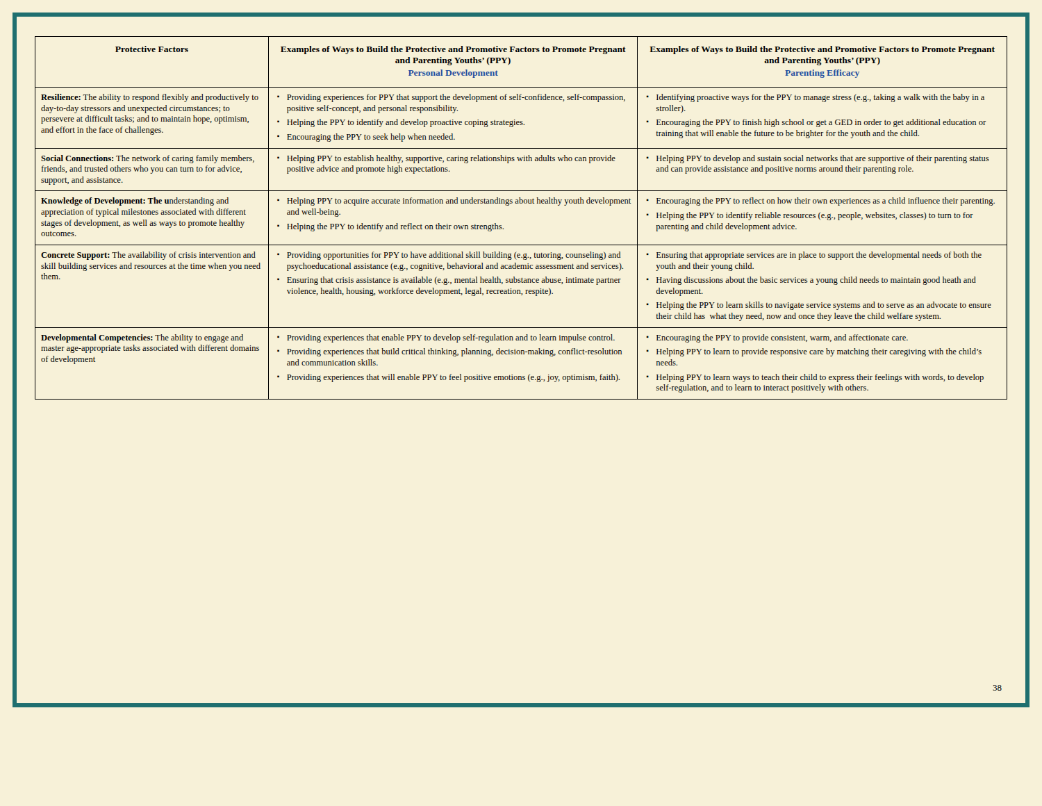| Protective Factors | Examples of Ways to Build the Protective and Promotive Factors to Promote Pregnant and Parenting Youths’ (PPY) Personal Development | Examples of Ways to Build the Protective and Promotive Factors to Promote Pregnant and Parenting Youths’ (PPY) Parenting Efficacy |
| --- | --- | --- |
| Resilience: The ability to respond flexibly and productively to day-to-day stressors and unexpected circumstances; to persevere at difficult tasks; and to maintain hope, optimism, and effort in the face of challenges. | Providing experiences for PPY that support the development of self-confidence, self-compassion, positive self-concept, and personal responsibility. Helping the PPY to identify and develop proactive coping strategies. Encouraging the PPY to seek help when needed. | Identifying proactive ways for the PPY to manage stress (e.g., taking a walk with the baby in a stroller). Encouraging the PPY to finish high school or get a GED in order to get additional education or training that will enable the future to be brighter for the youth and the child. |
| Social Connections: The network of caring family members, friends, and trusted others who you can turn to for advice, support, and assistance. | Helping PPY to establish healthy, supportive, caring relationships with adults who can provide positive advice and promote high expectations. | Helping PPY to develop and sustain social networks that are supportive of their parenting status and can provide assistance and positive norms around their parenting role. |
| Knowledge of Development: The u nderstanding and appreciation of typical milestones associated with different stages of development, as well as ways to promote healthy outcomes. | Helping PPY to acquire accurate information and understandings about healthy youth development and well-being. Helping the PPY to identify and reflect on their own strengths. | Encouraging the PPY to reflect on how their own experiences as a child influence their parenting. Helping the PPY to identify reliable resources (e.g., people, websites, classes) to turn to for parenting and child development advice. |
| Concrete Support: The availability of crisis intervention and skill building services and resources at the time when you need them. | Providing opportunities for PPY to have additional skill building (e.g., tutoring, counseling) and psychoeducational assistance (e.g., cognitive, behavioral and academic assessment and services). Ensuring that crisis assistance is available (e.g., mental health, substance abuse, intimate partner violence, health, housing, workforce development, legal, recreation, respite). | Ensuring that appropriate services are in place to support the developmental needs of both the youth and their young child. Having discussions about the basic services a young child needs to maintain good heath and development. Helping the PPY to learn skills to navigate service systems and to serve as an advocate to ensure their child has what they need, now and once they leave the child welfare system. |
| Developmental Competencies: The ability to engage and master age-appropriate tasks associated with different domains of development | Providing experiences that enable PPY to develop self-regulation and to learn impulse control. Providing experiences that build critical thinking, planning, decision-making, conflict-resolution and communication skills. Providing experiences that will enable PPY to feel positive emotions (e.g., joy, optimism, faith). | Encouraging the PPY to provide consistent, warm, and affectionate care. Helping PPY to learn to provide responsive care by matching their caregiving with the child’s needs. Helping PPY to learn ways to teach their child to express their feelings with words, to develop self-regulation, and to learn to interact positively with others. |
38